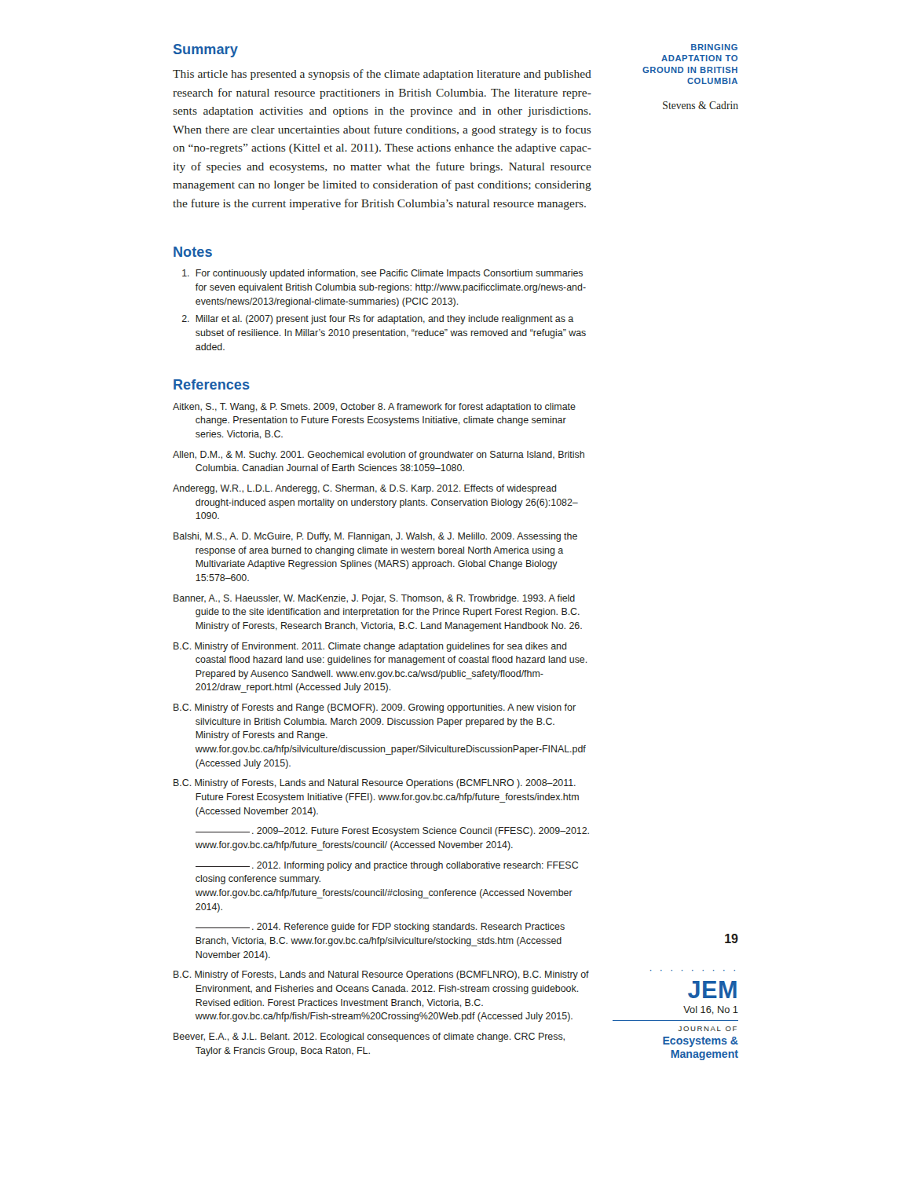Summary
This article has presented a synopsis of the climate adaptation literature and published research for natural resource practitioners in British Columbia. The literature represents adaptation activities and options in the province and in other jurisdictions. When there are clear uncertainties about future conditions, a good strategy is to focus on “no-regrets” actions (Kittel et al. 2011). These actions enhance the adaptive capacity of species and ecosystems, no matter what the future brings. Natural resource management can no longer be limited to consideration of past conditions; considering the future is the current imperative for British Columbia’s natural resource managers.
Notes
For continuously updated information, see Pacific Climate Impacts Consortium summaries for seven equivalent British Columbia sub-regions: http://www.pacificclimate.org/news-and-events/news/2013/regional-climate-summaries) (PCIC 2013).
Millar et al. (2007) present just four Rs for adaptation, and they include realignment as a subset of resilience. In Millar’s 2010 presentation, “reduce” was removed and “refugia” was added.
References
Aitken, S., T. Wang, & P. Smets. 2009, October 8. A framework for forest adaptation to climate change. Presentation to Future Forests Ecosystems Initiative, climate change seminar series. Victoria, B.C.
Allen, D.M., & M. Suchy. 2001. Geochemical evolution of groundwater on Saturna Island, British Columbia. Canadian Journal of Earth Sciences 38:1059–1080.
Anderegg, W.R., L.D.L. Anderegg, C. Sherman, & D.S. Karp. 2012. Effects of widespread drought-induced aspen mortality on understory plants. Conservation Biology 26(6):1082–1090.
Balshi, M.S., A. D. McGuire, P. Duffy, M. Flannigan, J. Walsh, & J. Melillo. 2009. Assessing the response of area burned to changing climate in western boreal North America using a Multivariate Adaptive Regression Splines (MARS) approach. Global Change Biology 15:578–600.
Banner, A., S. Haeussler, W. MacKenzie, J. Pojar, S. Thomson, & R. Trowbridge. 1993. A field guide to the site identification and interpretation for the Prince Rupert Forest Region. B.C. Ministry of Forests, Research Branch, Victoria, B.C. Land Management Handbook No. 26.
B.C. Ministry of Environment. 2011. Climate change adaptation guidelines for sea dikes and coastal flood hazard land use: guidelines for management of coastal flood hazard land use. Prepared by Ausenco Sandwell. www.env.gov.bc.ca/wsd/public_safety/flood/fhm-2012/draw_report.html (Accessed July 2015).
B.C. Ministry of Forests and Range (BCMOFR). 2009. Growing opportunities. A new vision for silviculture in British Columbia. March 2009. Discussion Paper prepared by the B.C. Ministry of Forests and Range. www.for.gov.bc.ca/hfp/silviculture/discussion_paper/SilvicultureDiscussionPaper-FINAL.pdf (Accessed July 2015).
B.C. Ministry of Forests, Lands and Natural Resource Operations (BCMFLNRO ). 2008–2011. Future Forest Ecosystem Initiative (FFEI). www.for.gov.bc.ca/hfp/future_forests/index.htm (Accessed November 2014).
. 2009–2012. Future Forest Ecosystem Science Council (FFESC). 2009–2012. www.for.gov.bc.ca/hfp/future_forests/council/ (Accessed November 2014).
. 2012. Informing policy and practice through collaborative research: FFESC closing conference summary. www.for.gov.bc.ca/hfp/future_forests/council/#closing_conference (Accessed November 2014).
. 2014. Reference guide for FDP stocking standards. Research Practices Branch, Victoria, B.C. www.for.gov.bc.ca/hfp/silviculture/stocking_stds.htm (Accessed November 2014).
B.C. Ministry of Forests, Lands and Natural Resource Operations (BCMFLNRO), B.C. Ministry of Environment, and Fisheries and Oceans Canada. 2012. Fish-stream crossing guidebook. Revised edition. Forest Practices Investment Branch, Victoria, B.C. www.for.gov.bc.ca/hfp/fish/Fish-stream%20Crossing%20Web.pdf (Accessed July 2015).
Beever, E.A., & J.L. Belant. 2012. Ecological consequences of climate change. CRC Press, Taylor & Francis Group, Boca Raton, FL.
Bringing
Adaptation to
Ground in British
Columbia
Stevens & Cadrin
19
· · · · · · · · ·
JEM
Vol 16, No 1
Journal of
Ecosystems &
Management